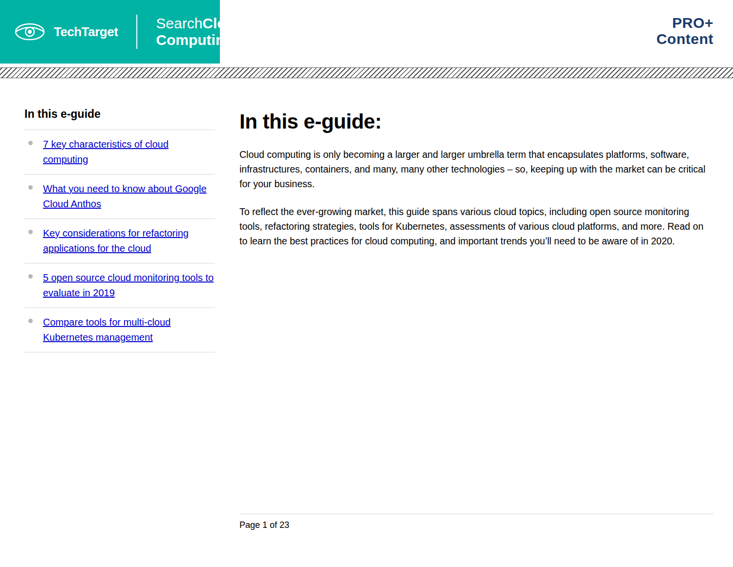TechTarget
Search Cloud
Computing
PRO+
Content
In this e-guide
7 key characteristics of cloud computing
What you need to know about Google Cloud Anthos
Key considerations for refactoring applications for the cloud
5 open source cloud monitoring tools to evaluate in 2019
Compare tools for multi-cloud Kubernetes management
In this e-guide:
Cloud computing is only becoming a larger and larger umbrella term that encapsulates platforms, software, infrastructures, containers, and many, many other technologies – so, keeping up with the market can be critical for your business.
To reflect the ever-growing market, this guide spans various cloud topics, including open source monitoring tools, refactoring strategies, tools for Kubernetes, assessments of various cloud platforms, and more. Read on to learn the best practices for cloud computing, and important trends you’ll need to be aware of in 2020.
Page 1 of 23